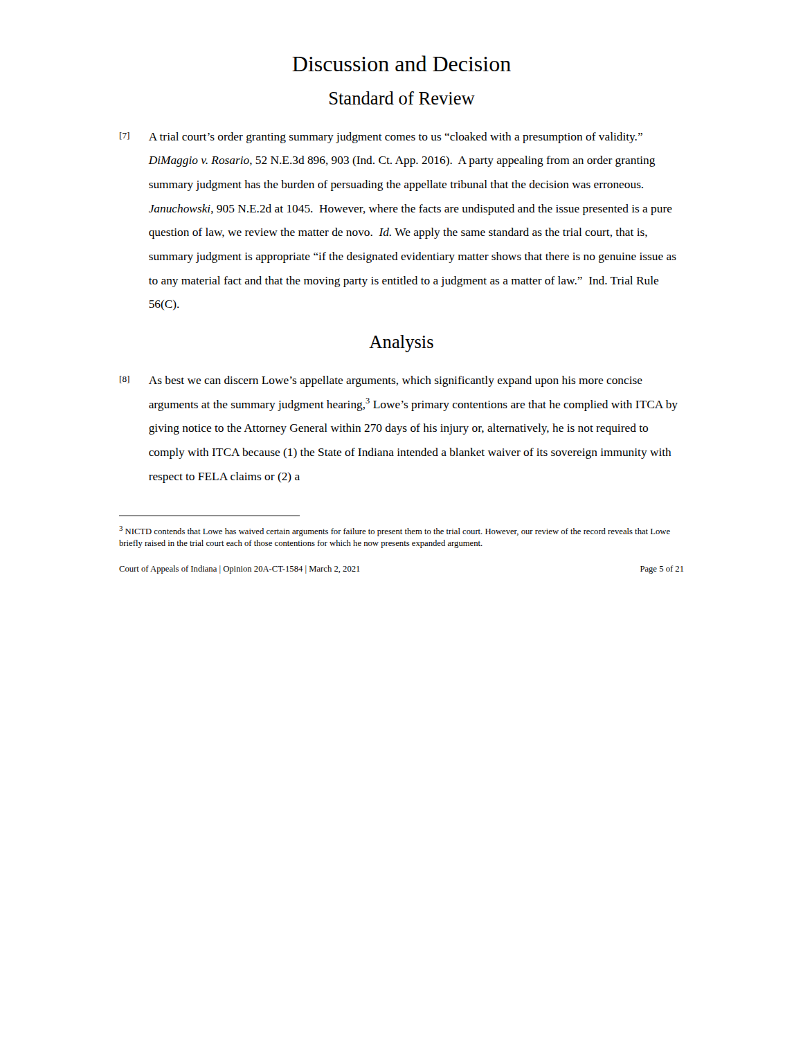Discussion and Decision
Standard of Review
[7]
A trial court’s order granting summary judgment comes to us “cloaked with a presumption of validity.” DiMaggio v. Rosario, 52 N.E.3d 896, 903 (Ind. Ct. App. 2016). A party appealing from an order granting summary judgment has the burden of persuading the appellate tribunal that the decision was erroneous. Januchowski, 905 N.E.2d at 1045. However, where the facts are undisputed and the issue presented is a pure question of law, we review the matter de novo. Id. We apply the same standard as the trial court, that is, summary judgment is appropriate “if the designated evidentiary matter shows that there is no genuine issue as to any material fact and that the moving party is entitled to a judgment as a matter of law.” Ind. Trial Rule 56(C).
Analysis
[8]
As best we can discern Lowe’s appellate arguments, which significantly expand upon his more concise arguments at the summary judgment hearing,3 Lowe’s primary contentions are that he complied with ITCA by giving notice to the Attorney General within 270 days of his injury or, alternatively, he is not required to comply with ITCA because (1) the State of Indiana intended a blanket waiver of its sovereign immunity with respect to FELA claims or (2) a
3 NICTD contends that Lowe has waived certain arguments for failure to present them to the trial court. However, our review of the record reveals that Lowe briefly raised in the trial court each of those contentions for which he now presents expanded argument.
Court of Appeals of Indiana | Opinion 20A-CT-1584 | March 2, 2021 Page 5 of 21